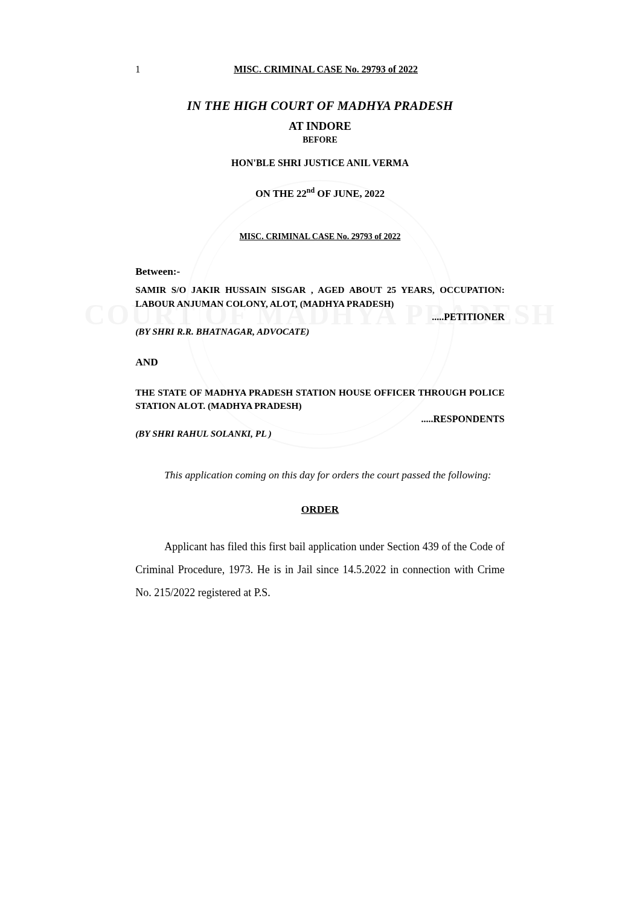COURT OF MADHYA PRADESH
1
MISC. CRIMINAL CASE No. 29793 of 2022
IN THE HIGH COURT OF MADHYA PRADESH
AT INDORE
BEFORE
HON'BLE SHRI JUSTICE ANIL VERMA
ON THE 22nd OF JUNE, 2022
MISC. CRIMINAL CASE No. 29793 of 2022
Between:-
SAMIR S/O JAKIR HUSSAIN SISGAR , AGED ABOUT 25 YEARS, OCCUPATION: LABOUR ANJUMAN COLONY, ALOT, (MADHYA PRADESH)
.....PETITIONER
(BY SHRI R.R. BHATNAGAR, ADVOCATE)
AND
THE STATE OF MADHYA PRADESH STATION HOUSE OFFICER THROUGH POLICE STATION ALOT. (MADHYA PRADESH)
.....RESPONDENTS
(BY SHRI RAHUL SOLANKI, PL )
This application coming on this day for orders the court passed the following:
ORDER
Applicant has filed this first bail application under Section 439 of the Code of Criminal Procedure, 1973. He is in Jail since 14.5.2022 in connection with Crime No. 215/2022 registered at P.S.